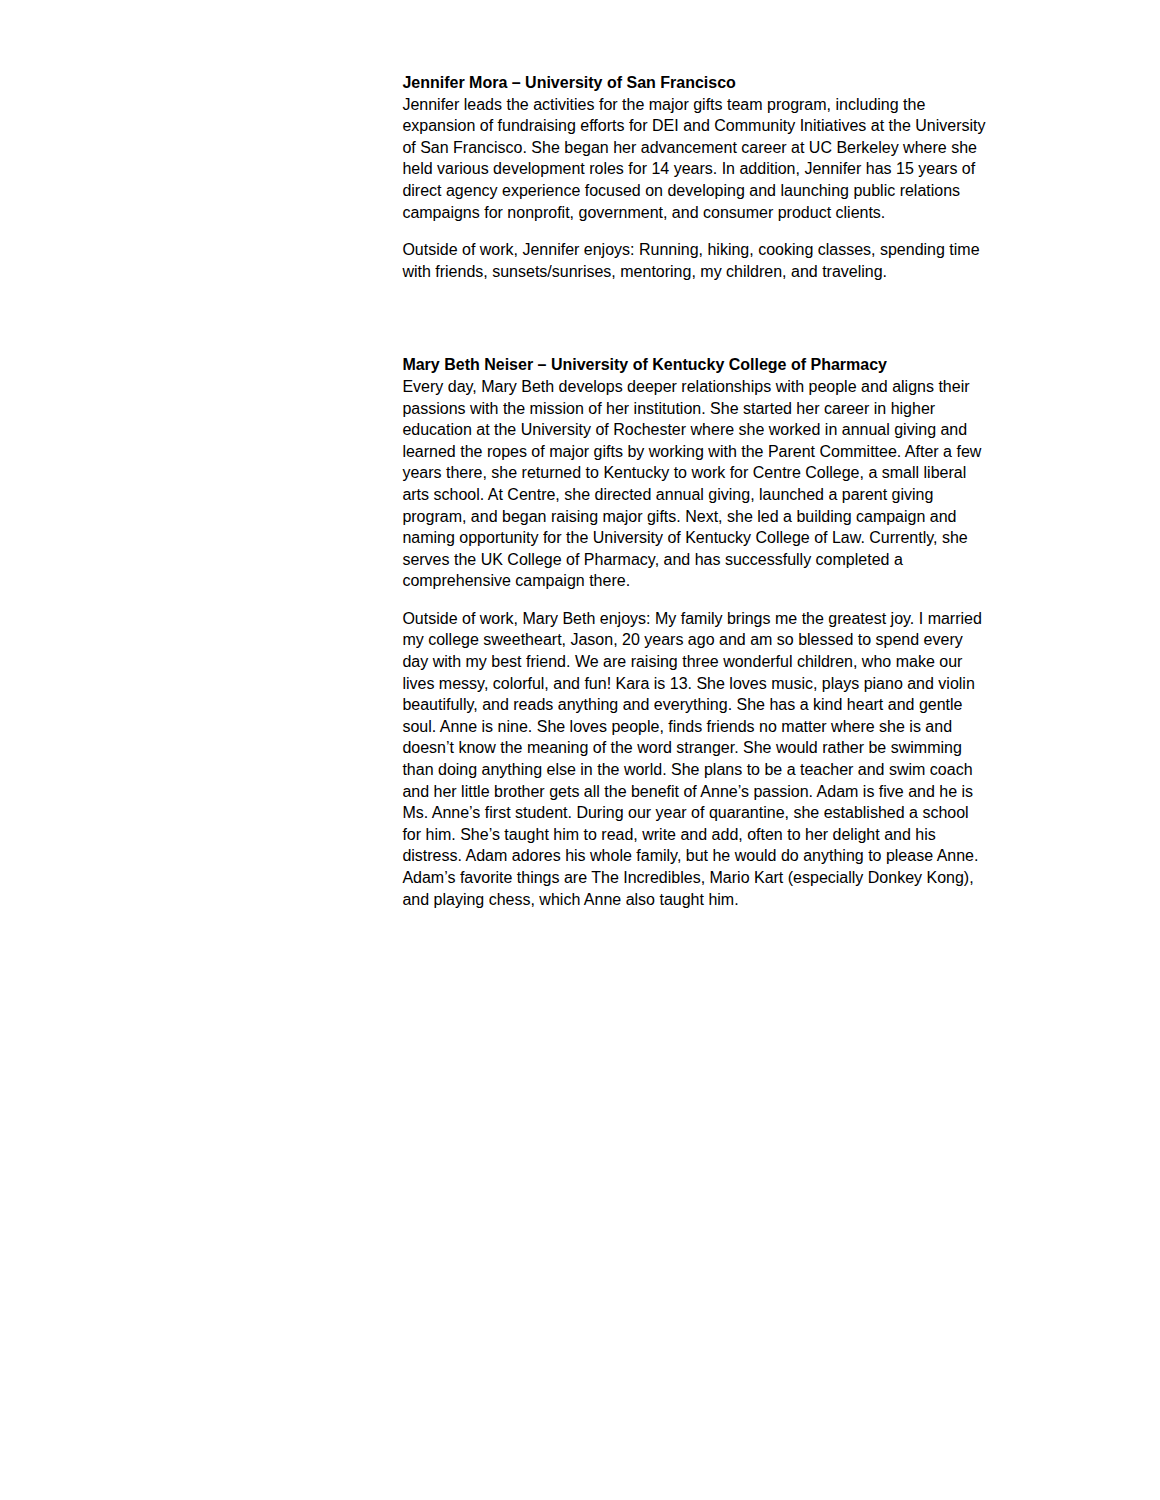Jennifer Mora – University of San Francisco
Jennifer leads the activities for the major gifts team program, including the expansion of fundraising efforts for DEI and Community Initiatives at the University of San Francisco. She began her advancement career at UC Berkeley where she held various development roles for 14 years. In addition, Jennifer has 15 years of direct agency experience focused on developing and launching public relations campaigns for nonprofit, government, and consumer product clients.
Outside of work, Jennifer enjoys: Running, hiking, cooking classes, spending time with friends, sunsets/sunrises, mentoring, my children, and traveling.
Mary Beth Neiser – University of Kentucky College of Pharmacy
Every day, Mary Beth develops deeper relationships with people and aligns their passions with the mission of her institution. She started her career in higher education at the University of Rochester where she worked in annual giving and learned the ropes of major gifts by working with the Parent Committee. After a few years there, she returned to Kentucky to work for Centre College, a small liberal arts school. At Centre, she directed annual giving, launched a parent giving program, and began raising major gifts. Next, she led a building campaign and naming opportunity for the University of Kentucky College of Law. Currently, she serves the UK College of Pharmacy, and has successfully completed a comprehensive campaign there.
Outside of work, Mary Beth enjoys: My family brings me the greatest joy. I married my college sweetheart, Jason, 20 years ago and am so blessed to spend every day with my best friend. We are raising three wonderful children, who make our lives messy, colorful, and fun! Kara is 13. She loves music, plays piano and violin beautifully, and reads anything and everything. She has a kind heart and gentle soul. Anne is nine. She loves people, finds friends no matter where she is and doesn’t know the meaning of the word stranger. She would rather be swimming than doing anything else in the world. She plans to be a teacher and swim coach and her little brother gets all the benefit of Anne’s passion. Adam is five and he is Ms. Anne’s first student. During our year of quarantine, she established a school for him. She’s taught him to read, write and add, often to her delight and his distress. Adam adores his whole family, but he would do anything to please Anne. Adam’s favorite things are The Incredibles, Mario Kart (especially Donkey Kong), and playing chess, which Anne also taught him.